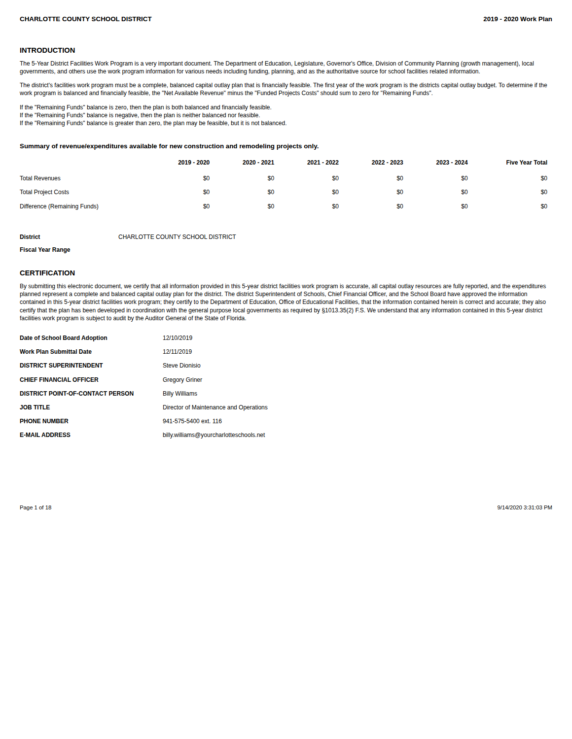CHARLOTTE COUNTY SCHOOL DISTRICT 2019 - 2020 Work Plan
INTRODUCTION
The 5-Year District Facilities Work Program is a very important document. The Department of Education, Legislature, Governor's Office, Division of Community Planning (growth management), local governments, and others use the work program information for various needs including funding, planning, and as the authoritative source for school facilities related information.
The district's facilities work program must be a complete, balanced capital outlay plan that is financially feasible. The first year of the work program is the districts capital outlay budget. To determine if the work program is balanced and financially feasible, the "Net Available Revenue" minus the "Funded Projects Costs" should sum to zero for "Remaining Funds".
If the "Remaining Funds" balance is zero, then the plan is both balanced and financially feasible.
If the "Remaining Funds" balance is negative, then the plan is neither balanced nor feasible.
If the "Remaining Funds" balance is greater than zero, the plan may be feasible, but it is not balanced.
Summary of revenue/expenditures available for new construction and remodeling projects only.
| | 2019 - 2020 | 2020 - 2021 | 2021 - 2022 | 2022 - 2023 | 2023 - 2024 | Five Year Total |
| --- | --- | --- | --- | --- | --- | --- |
| Total Revenues | $0 | $0 | $0 | $0 | $0 | $0 |
| Total Project Costs | $0 | $0 | $0 | $0 | $0 | $0 |
| Difference (Remaining Funds) | $0 | $0 | $0 | $0 | $0 | $0 |
District CHARLOTTE COUNTY SCHOOL DISTRICT
Fiscal Year Range
CERTIFICATION
By submitting this electronic document, we certify that all information provided in this 5-year district facilities work program is accurate, all capital outlay resources are fully reported, and the expenditures planned represent a complete and balanced capital outlay plan for the district. The district Superintendent of Schools, Chief Financial Officer, and the School Board have approved the information contained in this 5-year district facilities work program; they certify to the Department of Education, Office of Educational Facilities, that the information contained herein is correct and accurate; they also certify that the plan has been developed in coordination with the general purpose local governments as required by §1013.35(2) F.S. We understand that any information contained in this 5-year district facilities work program is subject to audit by the Auditor General of the State of Florida.
| Date of School Board Adoption | 12/10/2019 |
| Work Plan Submittal Date | 12/11/2019 |
| District Superintendent | Steve Dionisio |
| Chief Financial Officer | Gregory Griner |
| District Point-of-Contact Person | Billy Williams |
| Job Title | Director of Maintenance and Operations |
| Phone Number | 941-575-5400 ext. 116 |
| E-Mail Address | billy.williams@yourcharlotteschools.net |
Page 1 of 18 9/14/2020 3:31:03 PM